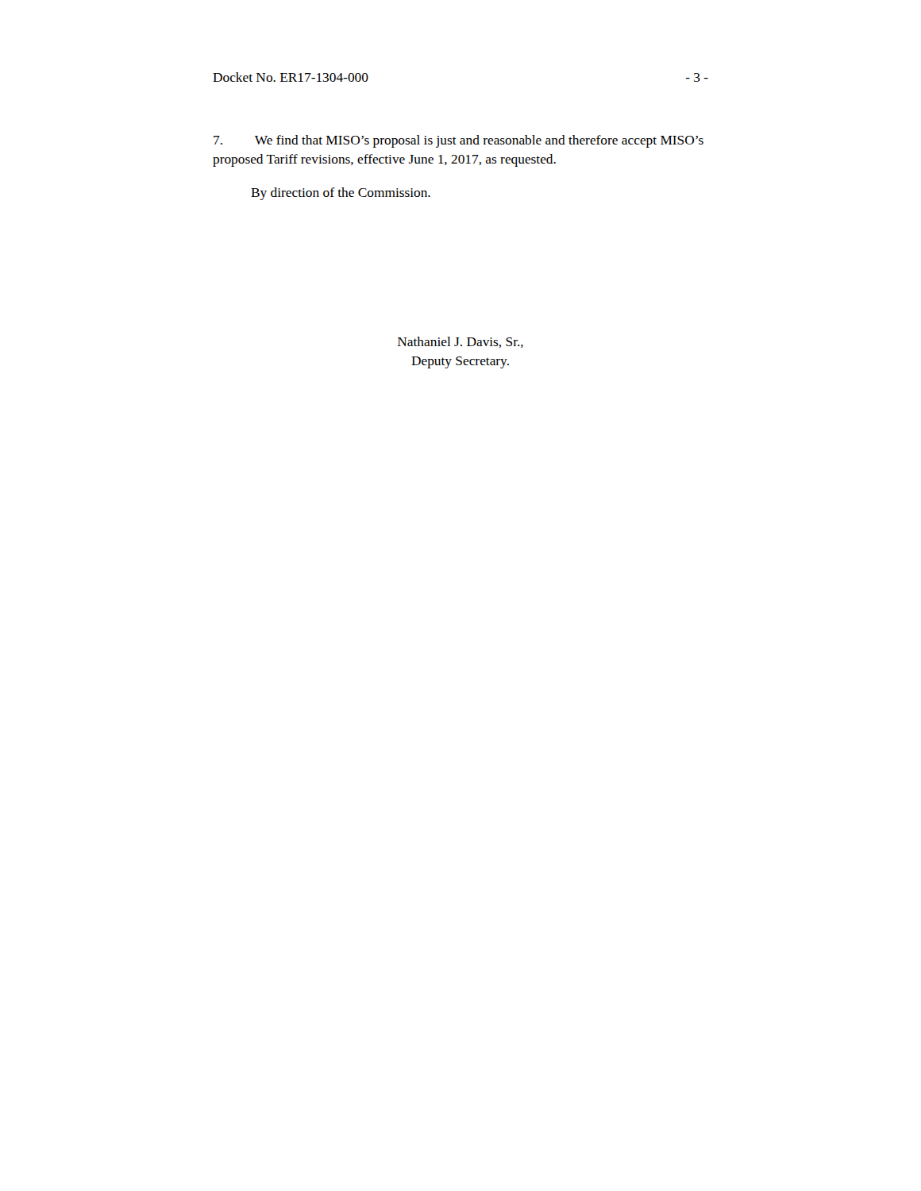Docket No. ER17-1304-000 - 3 -
7. We find that MISO’s proposal is just and reasonable and therefore accept MISO’s proposed Tariff revisions, effective June 1, 2017, as requested.
By direction of the Commission.
Nathaniel J. Davis, Sr.,
Deputy Secretary.